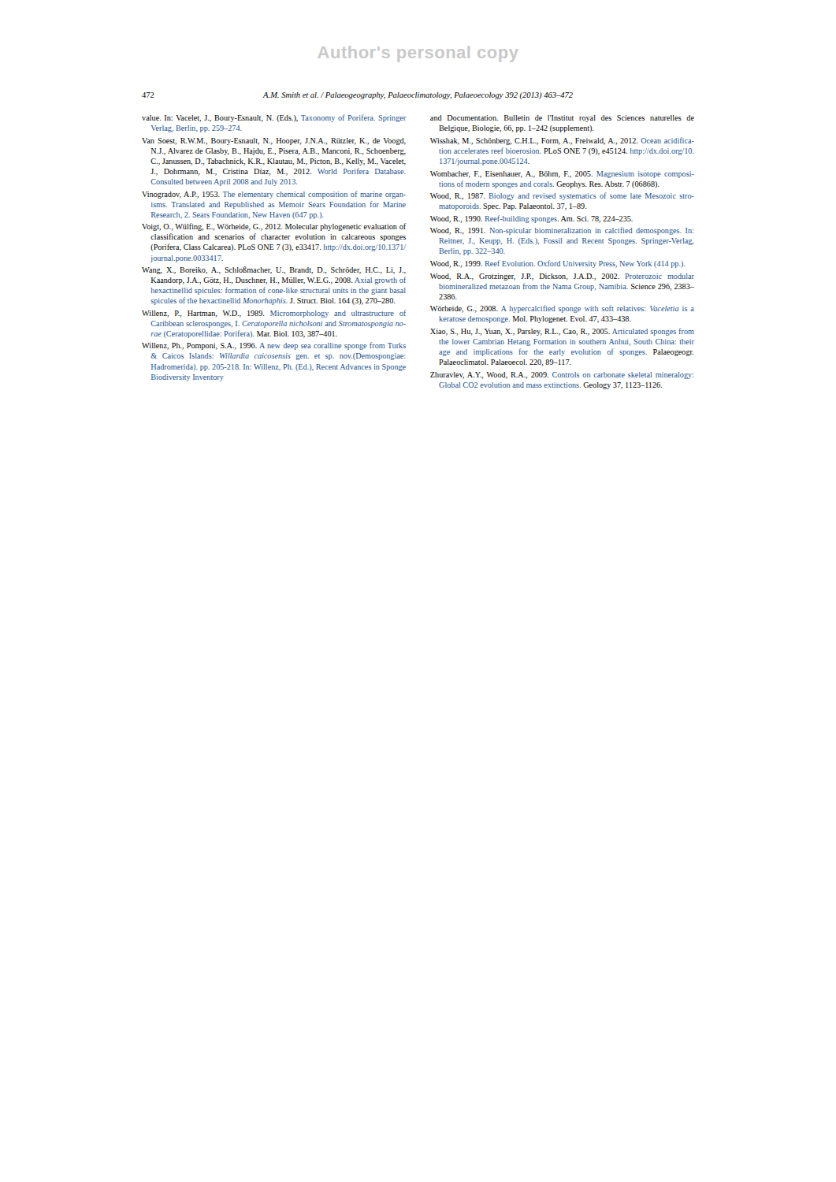Author's personal copy
472 A.M. Smith et al. / Palaeogeography, Palaeoclimatology, Palaeoecology 392 (2013) 463–472
value. In: Vacelet, J., Boury-Esnault, N. (Eds.), Taxonomy of Porifera. Springer Verlag, Berlin, pp. 259–274.
Van Soest, R.W.M., Boury-Esnault, N., Hooper, J.N.A., Rützler, K., de Voogd, N.J., Alvarez de Glasby, B., Hajdu, E., Pisera, A.B., Manconi, R., Schoenberg, C., Janussen, D., Tabachnick, K.R., Klautau, M., Picton, B., Kelly, M., Vacelet, J., Dohrmann, M., Cristina Díaz, M., 2012. World Porifera Database. Consulted between April 2008 and July 2013.
Vinogradov, A.P., 1953. The elementary chemical composition of marine organisms. Translated and Republished as Memoir Sears Foundation for Marine Research, 2. Sears Foundation, New Haven (647 pp.).
Voigt, O., Wülfing, E., Wörheide, G., 2012. Molecular phylogenetic evaluation of classification and scenarios of character evolution in calcareous sponges (Porifera, Class Calcarea). PLoS ONE 7 (3), e33417. http://dx.doi.org/10.1371/journal.pone.0033417.
Wang, X., Boreiko, A., Schloßmacher, U., Brandt, D., Schröder, H.C., Li, J., Kaandorp, J.A., Götz, H., Duschner, H., Müller, W.E.G., 2008. Axial growth of hexactinellid spicules: formation of cone-like structural units in the giant basal spicules of the hexactinellid Monorhaphis. J. Struct. Biol. 164 (3), 270–280.
Willenz, P., Hartman, W.D., 1989. Micromorphology and ultrastructure of Caribbean sclerosponges, I. Ceratoporella nicholsoni and Stromatospongia norae (Ceratoporellidae: Porifera). Mar. Biol. 103, 387–401.
Willenz, Ph., Pomponi, S.A., 1996. A new deep sea coralline sponge from Turks & Caicos Islands: Willardia caicosensis gen. et sp. nov.(Demospongiae: Hadromerida). pp. 205-218. In: Willenz, Ph. (Ed.), Recent Advances in Sponge Biodiversity Inventory
and Documentation. Bulletin de l'Institut royal des Sciences naturelles de Belgique, Biologie, 66, pp. 1–242 (supplement).
Wisshak, M., Schönberg, C.H.L., Form, A., Freiwald, A., 2012. Ocean acidification accelerates reef bioerosion. PLoS ONE 7 (9), e45124. http://dx.doi.org/10.1371/journal.pone.0045124.
Wombacher, F., Eisenhauer, A., Böhm, F., 2005. Magnesium isotope compositions of modern sponges and corals. Geophys. Res. Abstr. 7 (06868).
Wood, R., 1987. Biology and revised systematics of some late Mesozoic stromatoporoids. Spec. Pap. Palaeontol. 37, 1–89.
Wood, R., 1990. Reef-building sponges. Am. Sci. 78, 224–235.
Wood, R., 1991. Non-spicular biomineralization in calcified demosponges. In: Reitner, J., Keupp, H. (Eds.), Fossil and Recent Sponges. Springer-Verlag, Berlin, pp. 322–340.
Wood, R., 1999. Reef Evolution. Oxford University Press, New York (414 pp.).
Wood, R.A., Grotzinger, J.P., Dickson, J.A.D., 2002. Proterozoic modular biomineralized metazoan from the Nama Group, Namibia. Science 296, 2383–2386.
Wörheide, G., 2008. A hypercalcified sponge with soft relatives: Vaceletia is a keratose demosponge. Mol. Phylogenet. Evol. 47, 433–438.
Xiao, S., Hu, J., Yuan, X., Parsley, R.L., Cao, R., 2005. Articulated sponges from the lower Cambrian Hetang Formation in southern Anhui, South China: their age and implications for the early evolution of sponges. Palaeogeogr. Palaeoclimatol. Palaeoecol. 220, 89–117.
Zhuravlev, A.Y., Wood, R.A., 2009. Controls on carbonate skeletal mineralogy: Global CO2 evolution and mass extinctions. Geology 37, 1123–1126.